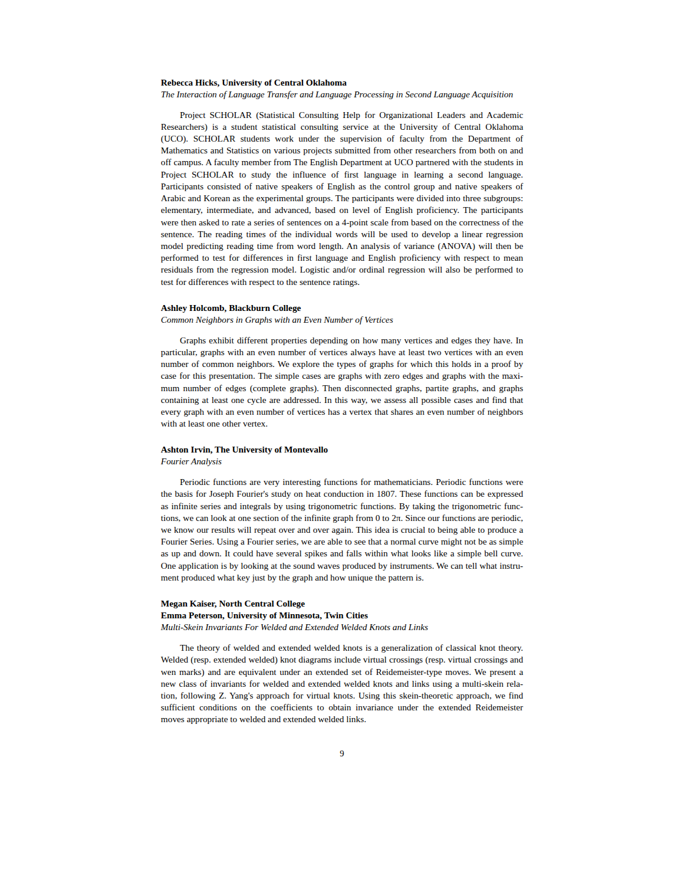Rebecca Hicks, University of Central Oklahoma
The Interaction of Language Transfer and Language Processing in Second Language Acquisition
Project SCHOLAR (Statistical Consulting Help for Organizational Leaders and Academic Researchers) is a student statistical consulting service at the University of Central Oklahoma (UCO). SCHOLAR students work under the supervision of faculty from the Department of Mathematics and Statistics on various projects submitted from other researchers from both on and off campus. A faculty member from The English Department at UCO partnered with the students in Project SCHOLAR to study the influence of first language in learning a second language. Participants consisted of native speakers of English as the control group and native speakers of Arabic and Korean as the experimental groups. The participants were divided into three subgroups: elementary, intermediate, and advanced, based on level of English proficiency. The participants were then asked to rate a series of sentences on a 4-point scale from based on the correctness of the sentence. The reading times of the individual words will be used to develop a linear regression model predicting reading time from word length. An analysis of variance (ANOVA) will then be performed to test for differences in first language and English proficiency with respect to mean residuals from the regression model. Logistic and/or ordinal regression will also be performed to test for differences with respect to the sentence ratings.
Ashley Holcomb, Blackburn College
Common Neighbors in Graphs with an Even Number of Vertices
Graphs exhibit different properties depending on how many vertices and edges they have. In particular, graphs with an even number of vertices always have at least two vertices with an even number of common neighbors. We explore the types of graphs for which this holds in a proof by case for this presentation. The simple cases are graphs with zero edges and graphs with the maximum number of edges (complete graphs). Then disconnected graphs, partite graphs, and graphs containing at least one cycle are addressed. In this way, we assess all possible cases and find that every graph with an even number of vertices has a vertex that shares an even number of neighbors with at least one other vertex.
Ashton Irvin, The University of Montevallo
Fourier Analysis
Periodic functions are very interesting functions for mathematicians. Periodic functions were the basis for Joseph Fourier's study on heat conduction in 1807. These functions can be expressed as infinite series and integrals by using trigonometric functions. By taking the trigonometric functions, we can look at one section of the infinite graph from 0 to 2π. Since our functions are periodic, we know our results will repeat over and over again. This idea is crucial to being able to produce a Fourier Series. Using a Fourier series, we are able to see that a normal curve might not be as simple as up and down. It could have several spikes and falls within what looks like a simple bell curve. One application is by looking at the sound waves produced by instruments. We can tell what instrument produced what key just by the graph and how unique the pattern is.
Megan Kaiser, North Central College
Emma Peterson, University of Minnesota, Twin Cities
Multi-Skein Invariants For Welded and Extended Welded Knots and Links
The theory of welded and extended welded knots is a generalization of classical knot theory. Welded (resp. extended welded) knot diagrams include virtual crossings (resp. virtual crossings and wen marks) and are equivalent under an extended set of Reidemeister-type moves. We present a new class of invariants for welded and extended welded knots and links using a multi-skein relation, following Z. Yang's approach for virtual knots. Using this skein-theoretic approach, we find sufficient conditions on the coefficients to obtain invariance under the extended Reidemeister moves appropriate to welded and extended welded links.
9